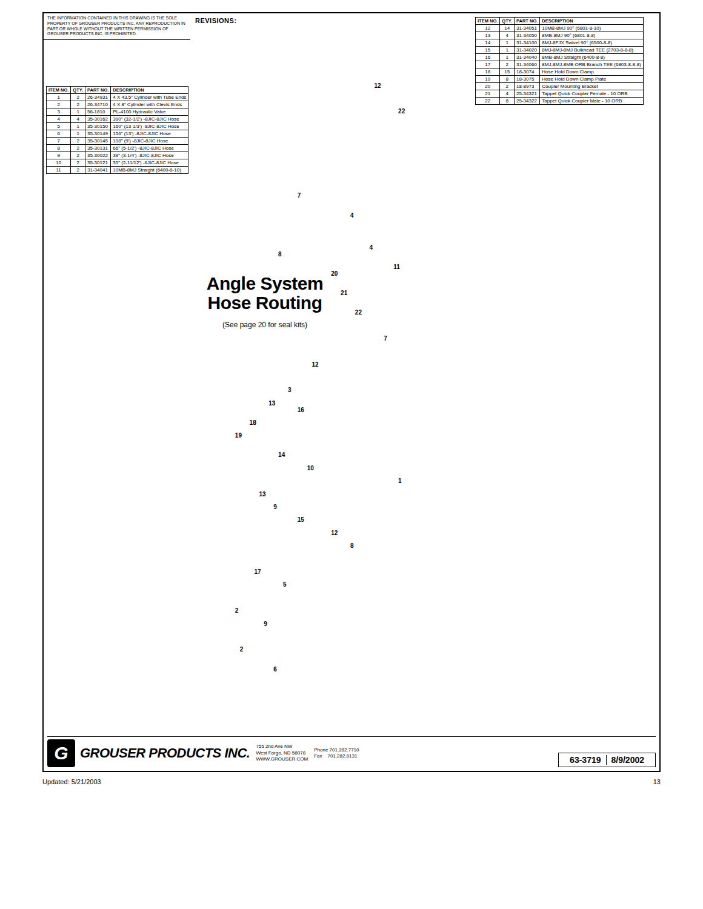The information contained in this drawing is the sole property of Grouser Products Inc. Any reproduction in part or whole without the written permission of Grouser Products Inc. is prohibited.
REVISIONS:
| ITEM NO. | QTY. | PART NO. | DESCRIPTION |
| --- | --- | --- | --- |
| 1 | 2 | 26-34931 | 4 X 43.5" Cylinder with Tube Ends |
| 2 | 2 | 26-34710 | 4 X 8" Cylinder with Clevis Ends |
| 3 | 1 | 56-1810 | PL-4100 Hydraulic Valve |
| 4 | 4 | 35-30162 | 390" (32-1/2') -8JIC-8JIC Hose |
| 5 | 1 | 35-30150 | 160" (13-1/3') -8JIC-8JIC Hose |
| 6 | 1 | 35-30149 | 156" (13') -8JIC-8JIC Hose |
| 7 | 2 | 35-30145 | 108" (9') -8JIC-8JIC Hose |
| 8 | 2 | 35-30131 | 66" (5-1/2') -8JIC-8JIC Hose |
| 9 | 2 | 35-30022 | 39" (3-1/4') -8JIC-8JIC Hose |
| 10 | 2 | 35-30121 | 35" (2-11/12') -6JIC-8JIC Hose |
| 11 | 2 | 31-34041 | 10MB-8MJ Straight (6400-8-10) |
| ITEM NO. | QTY. | PART NO. | DESCRIPTION |
| --- | --- | --- | --- |
| 12 | 14 | 31-34051 | 10MB-8MJ 90° (6801-8-10) |
| 13 | 4 | 31-34050 | 8MB-8MJ 90° (6801-8-8) |
| 14 | 1 | 31-34100 | 8MJ-8FJX Swivel 90° (6500-8-8) |
| 15 | 1 | 31-34020 | 8MJ-8MJ-8MJ Bulkhead TEE (2703-8-8-8) |
| 16 | 1 | 31-34040 | 8MB-8MJ Straight (6400-8-8) |
| 17 | 2 | 31-34060 | 8MJ-8MJ-8MB ORB Branch TEE (6803-8-8-8) |
| 18 | 15 | 18-3074 | Hose Hold Down Clamp |
| 19 | 8 | 18-3075 | Hose Hold Down Clamp Plate |
| 20 | 2 | 18-8973 | Coupler Mounting Bracket |
| 21 | 4 | 25-34321 | Tappet Quick Coupler Female - 10 ORB |
| 22 | 8 | 25-34322 | Tappet Quick Coupler Male - 10 ORB |
Angle System
Hose Routing
(See page 20 for seal kits)
12 22 7 4 4 11 8 20 21 22 7 12 3 13 16 18 19 14 10 1 13 9 15 12 8 17 5 2 9 2 6
G
GROUSER PRODUCTS INC.
755 2nd Ave NW
West Fargo, ND 58078
WWW.GROUSER.COM
Phone 701.282.7710
Fax 701.282.8131
63-37198/9/2002
Updated: 5/21/2003
13